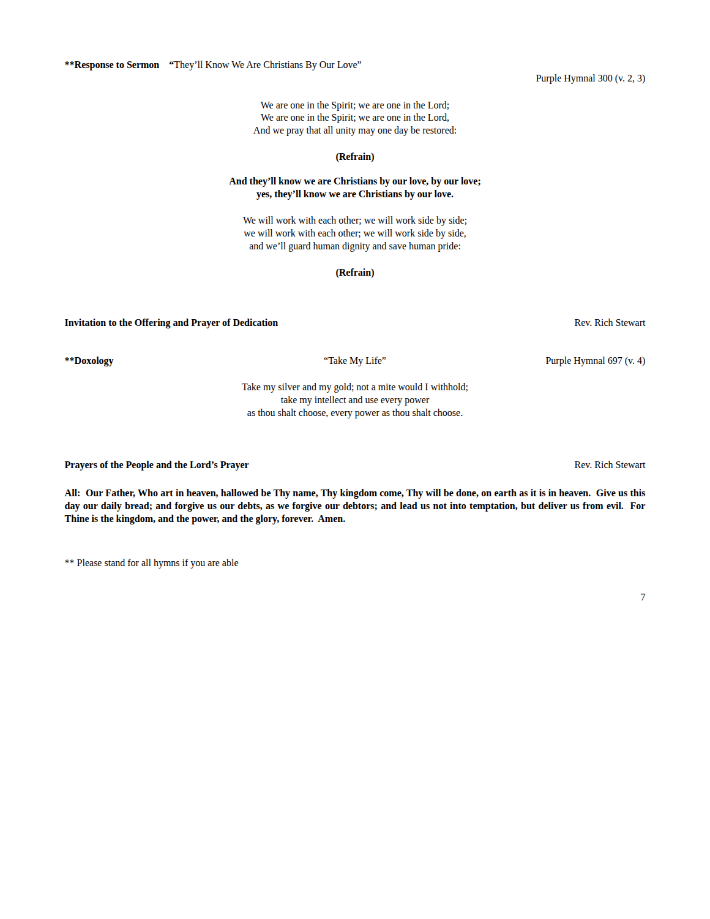**Response to Sermon “They’ll Know We Are Christians By Our Love”
Purple Hymnal 300 (v. 2, 3)
We are one in the Spirit; we are one in the Lord;
We are one in the Spirit; we are one in the Lord,
And we pray that all unity may one day be restored:
(Refrain)
And they’ll know we are Christians by our love, by our love;
yes, they’ll know we are Christians by our love.
We will work with each other; we will work side by side;
we will work with each other; we will work side by side,
and we’ll guard human dignity and save human pride:
(Refrain)
Invitation to the Offering and Prayer of Dedication
Rev. Rich Stewart
**Doxology
“Take My Life”
Purple Hymnal 697 (v. 4)
Take my silver and my gold; not a mite would I withhold;
take my intellect and use every power
as thou shalt choose, every power as thou shalt choose.
Prayers of the People and the Lord’s Prayer
Rev. Rich Stewart
All: Our Father, Who art in heaven, hallowed be Thy name, Thy kingdom come, Thy will be done, on earth as it is in heaven. Give us this day our daily bread; and forgive us our debts, as we forgive our debtors; and lead us not into temptation, but deliver us from evil. For Thine is the kingdom, and the power, and the glory, forever. Amen.
** Please stand for all hymns if you are able
7